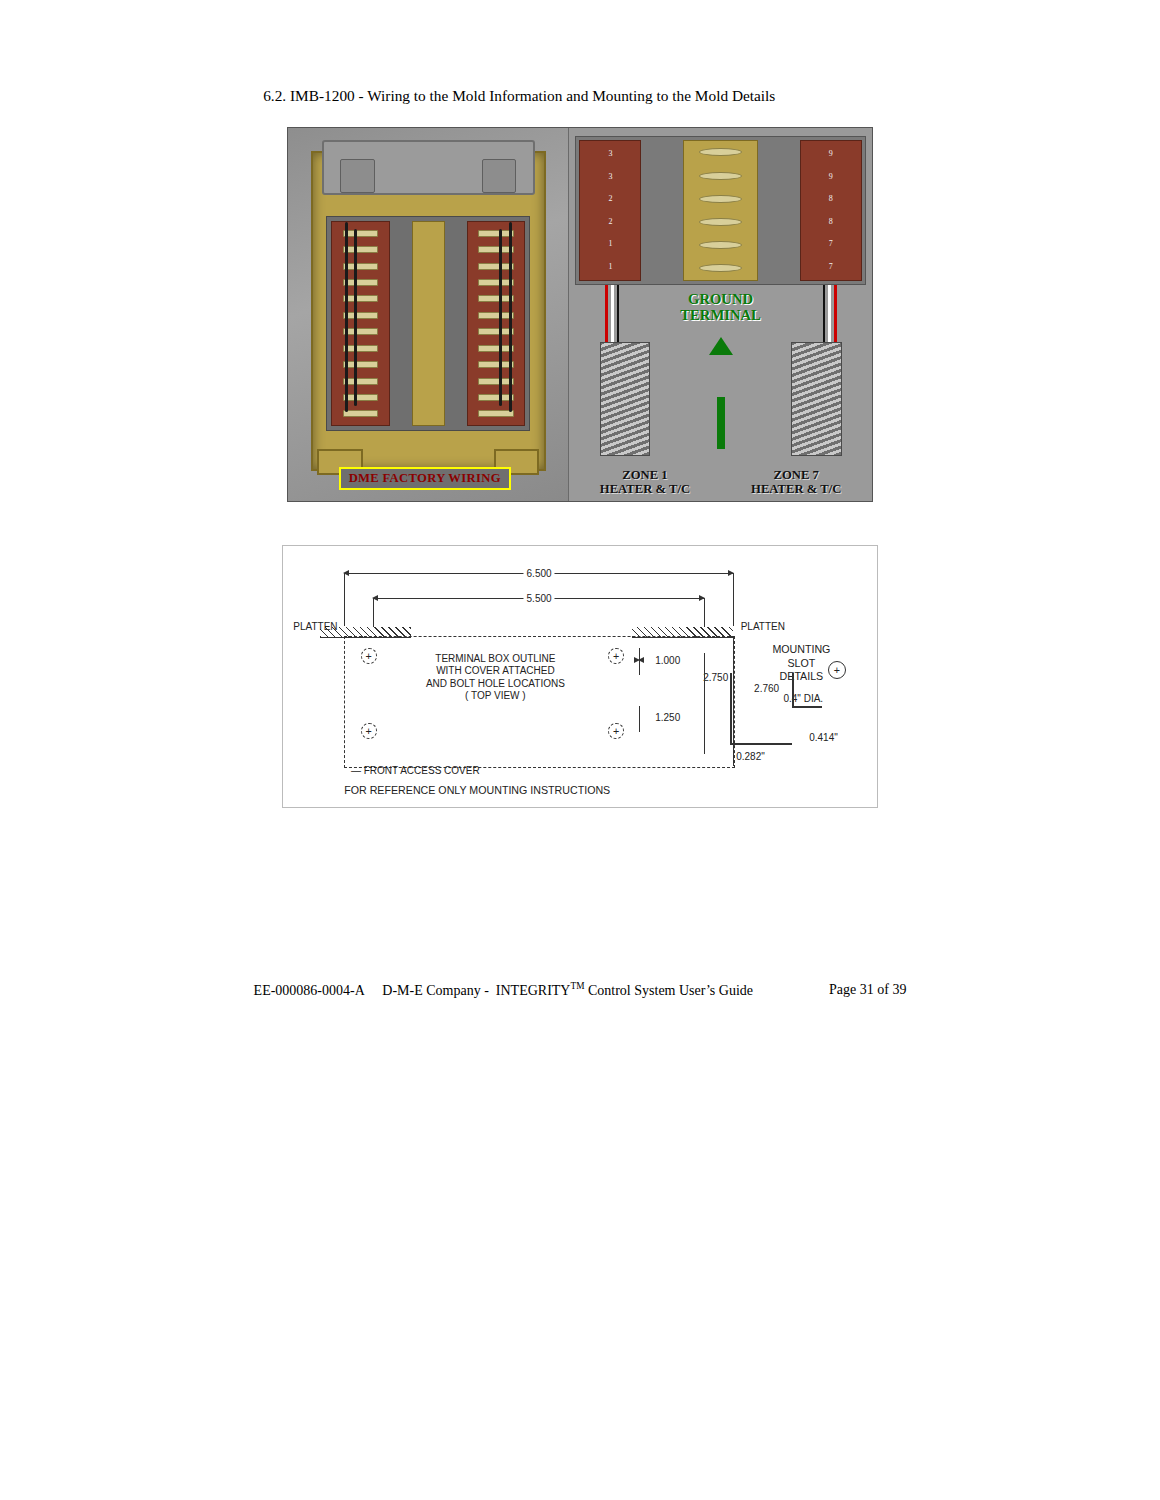6.2. IMB-1200 - Wiring to the Mold Information and Mounting to the Mold Details
DME FACTORY WIRING
33 22 11
99 88 77
GROUND
TERMINAL
ZONE 1
HEATER & T/C
ZONE 7
HEATER & T/C
6.500
5.500
PLATTEN
PLATTEN
TERMINAL BOX OUTLINE
WITH COVER ATTACHED
AND BOLT HOLE LOCATIONS
( TOP VIEW )
1.000
1.250
2.750
2.760
— FRONT ACCESS COVER
FOR REFERENCE ONLY MOUNTING INSTRUCTIONS
MOUNTING
SLOT
DETAILS
0.4" DIA.
0.414"
0.282"
EE-000086-0004-A D-M-E Company - INTEGRITYTM Control System User’s Guide
Page 31 of 39